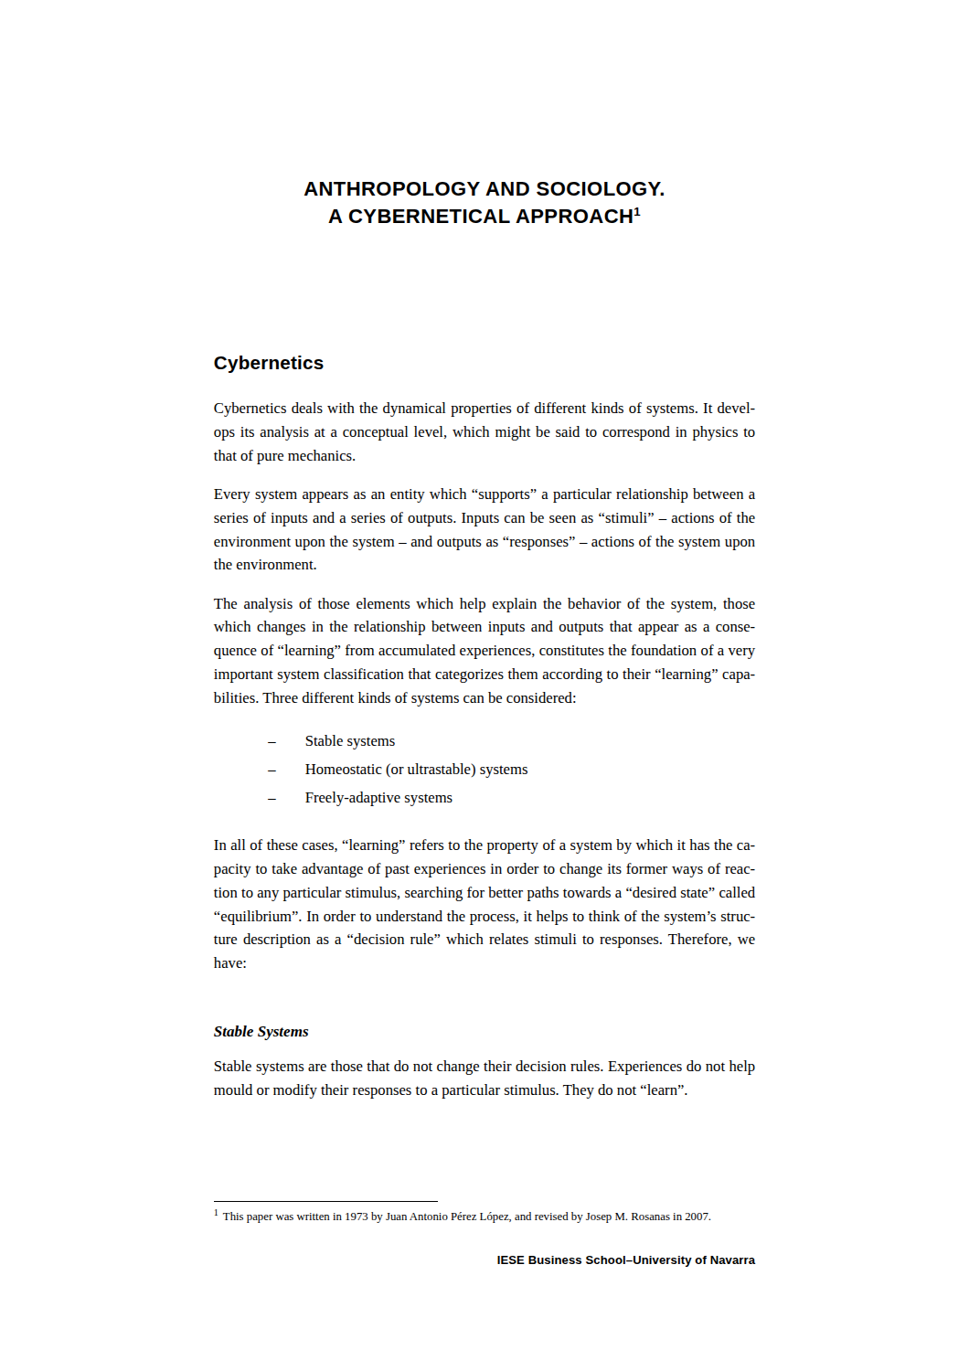ANTHROPOLOGY AND SOCIOLOGY.
A CYBERNETICAL APPROACH1
Cybernetics
Cybernetics deals with the dynamical properties of different kinds of systems. It develops its analysis at a conceptual level, which might be said to correspond in physics to that of pure mechanics.
Every system appears as an entity which “supports” a particular relationship between a series of inputs and a series of outputs. Inputs can be seen as “stimuli” – actions of the environment upon the system – and outputs as “responses” – actions of the system upon the environment.
The analysis of those elements which help explain the behavior of the system, those which changes in the relationship between inputs and outputs that appear as a consequence of “learning” from accumulated experiences, constitutes the foundation of a very important system classification that categorizes them according to their “learning” capabilities. Three different kinds of systems can be considered:
Stable systems
Homeostatic (or ultrastable) systems
Freely-adaptive systems
In all of these cases, “learning” refers to the property of a system by which it has the capacity to take advantage of past experiences in order to change its former ways of reaction to any particular stimulus, searching for better paths towards a “desired state” called “equilibrium”. In order to understand the process, it helps to think of the system’s structure description as a “decision rule” which relates stimuli to responses. Therefore, we have:
Stable Systems
Stable systems are those that do not change their decision rules. Experiences do not help mould or modify their responses to a particular stimulus. They do not “learn”.
1 This paper was written in 1973 by Juan Antonio Pérez López, and revised by Josep M. Rosanas in 2007.
IESE Business School–University of Navarra